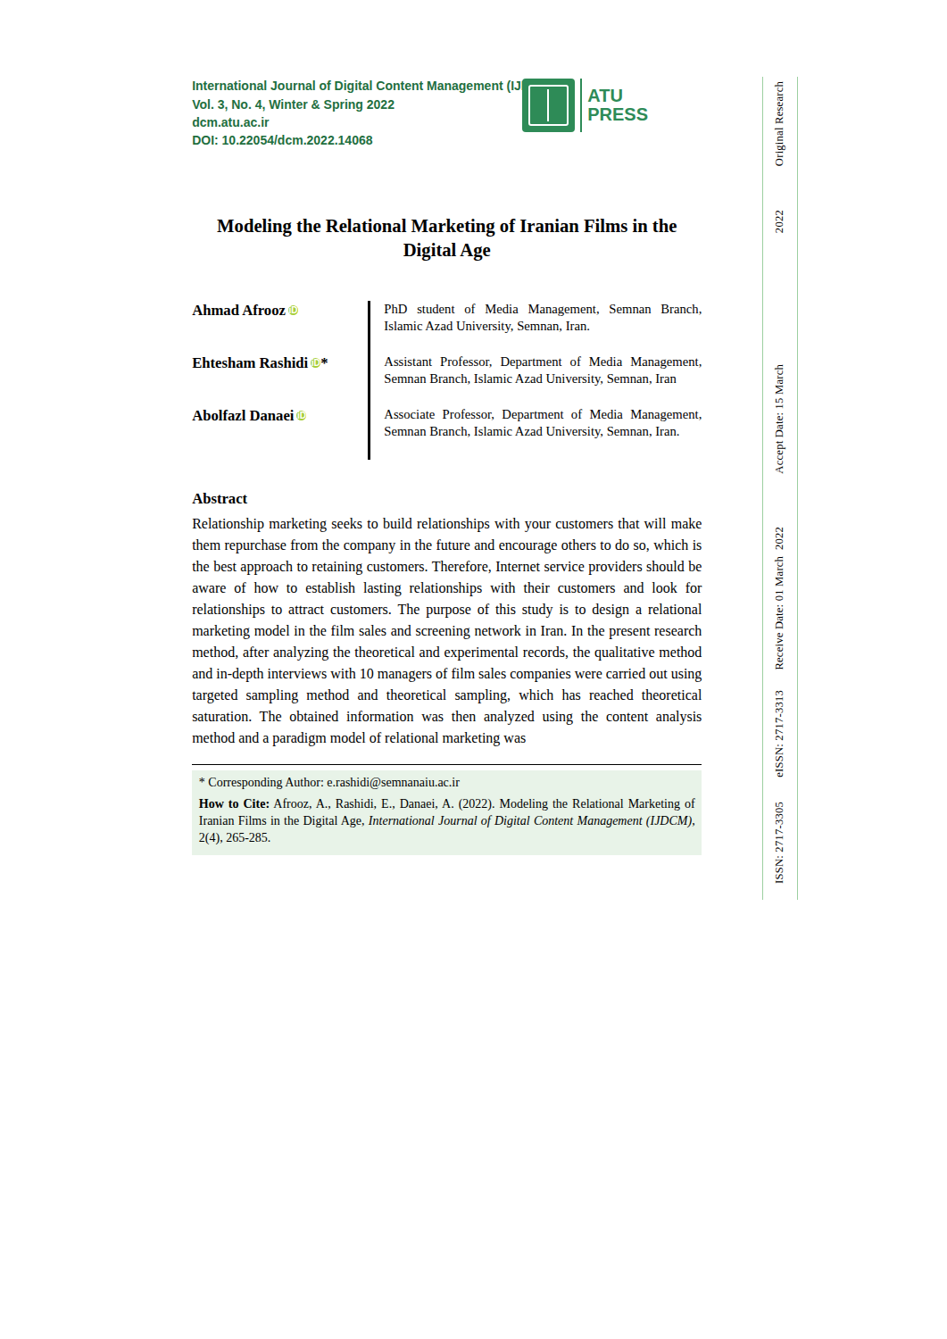Original Research 2022 Accept Date: 15 March Receive Date: 01 March 2022 eISSN: 2717-3313 ISSN: 2717-3305
ATUPRESS
International Journal of Digital Content Management (IJDCM)
Vol. 3, No. 4, Winter & Spring 2022
dcm.atu.ac.ir
DOI: 10.22054/dcm.2022.14068
Modeling the Relational Marketing of Iranian Films in the Digital Age
| Ahmad Afrooz iD | | PhD student of Media Management, Semnan Branch, Islamic Azad University, Semnan, Iran. |
| Ehtesham Rashidi iD * | | Assistant Professor, Department of Media Management, Semnan Branch, Islamic Azad University, Semnan, Iran |
| Abolfazl Danaei iD | | Associate Professor, Department of Media Management, Semnan Branch, Islamic Azad University, Semnan, Iran. |
Abstract
Relationship marketing seeks to build relationships with your customers that will make them repurchase from the company in the future and encourage others to do so, which is the best approach to retaining customers. Therefore, Internet service providers should be aware of how to establish lasting relationships with their customers and look for relationships to attract customers. The purpose of this study is to design a relational marketing model in the film sales and screening network in Iran. In the present research method, after analyzing the theoretical and experimental records, the qualitative method and in-depth interviews with 10 managers of film sales companies were carried out using targeted sampling method and theoretical sampling, which has reached theoretical saturation. The obtained information was then analyzed using the content analysis method and a paradigm model of relational marketing was
* Corresponding Author: e.rashidi@semnanaiu.ac.ir
How to Cite: Afrooz, A., Rashidi, E., Danaei, A. (2022). Modeling the Relational Marketing of Iranian Films in the Digital Age, International Journal of Digital Content Management (IJDCM), 2(4), 265-285.